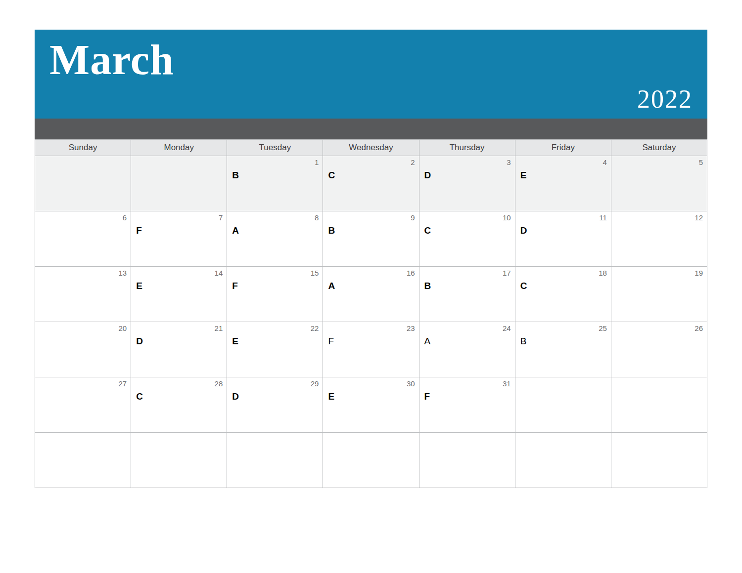March
2022
| Sunday | Monday | Tuesday | Wednesday | Thursday | Friday | Saturday |
| --- | --- | --- | --- | --- | --- | --- |
| | | 1 B | 2 C | 3 D | 4 E | 5 |
| 6 | 7 F | 8 A | 9 B | 10 C | 11 D | 12 |
| 13 | 14 E | 15 F | 16 A | 17 B | 18 C | 19 |
| 20 | 21 D | 22 E | 23 F | 24 A | 25 B | 26 |
| 27 | 28 C | 29 D | 30 E | 31 F | | |